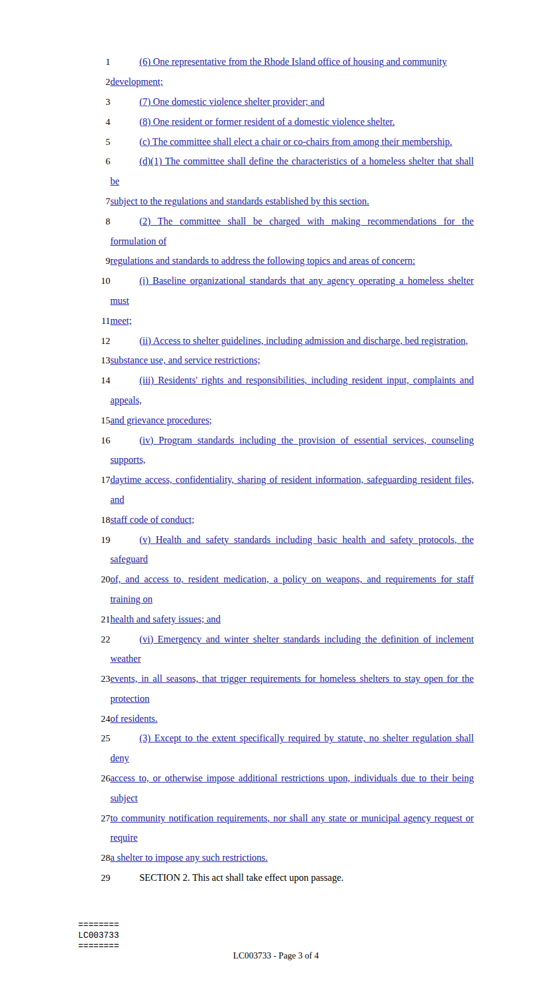| 1 | (6) One representative from the Rhode Island office of housing and community |
| 2 | development; |
| 3 | (7) One domestic violence shelter provider; and |
| 4 | (8) One resident or former resident of a domestic violence shelter. |
| 5 | (c) The committee shall elect a chair or co-chairs from among their membership. |
| 6 | (d)(1) The committee shall define the characteristics of a homeless shelter that shall be |
| 7 | subject to the regulations and standards established by this section. |
| 8 | (2) The committee shall be charged with making recommendations for the formulation of |
| 9 | regulations and standards to address the following topics and areas of concern: |
| 10 | (i) Baseline organizational standards that any agency operating a homeless shelter must |
| 11 | meet; |
| 12 | (ii) Access to shelter guidelines, including admission and discharge, bed registration, |
| 13 | substance use, and service restrictions; |
| 14 | (iii) Residents' rights and responsibilities, including resident input, complaints and appeals, |
| 15 | and grievance procedures; |
| 16 | (iv) Program standards including the provision of essential services, counseling supports, |
| 17 | daytime access, confidentiality, sharing of resident information, safeguarding resident files, and |
| 18 | staff code of conduct; |
| 19 | (v) Health and safety standards including basic health and safety protocols, the safeguard |
| 20 | of, and access to, resident medication, a policy on weapons, and requirements for staff training on |
| 21 | health and safety issues; and |
| 22 | (vi) Emergency and winter shelter standards including the definition of inclement weather |
| 23 | events, in all seasons, that trigger requirements for homeless shelters to stay open for the protection |
| 24 | of residents. |
| 25 | (3) Except to the extent specifically required by statute, no shelter regulation shall deny |
| 26 | access to, or otherwise impose additional restrictions upon, individuals due to their being subject |
| 27 | to community notification requirements, nor shall any state or municipal agency request or require |
| 28 | a shelter to impose any such restrictions. |
| 29 | SECTION 2. This act shall take effect upon passage. |
========
LC003733
========
LC003733 - Page 3 of 4